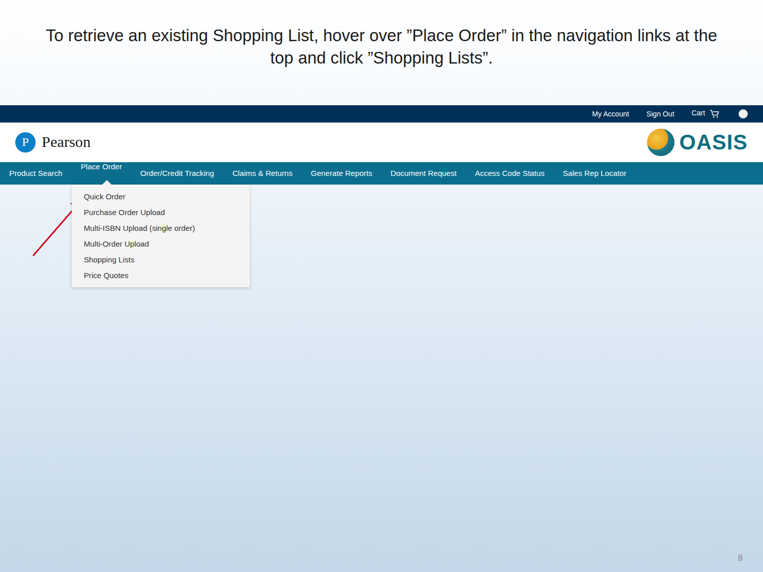To retrieve an existing Shopping List, hover over ”Place Order” in the navigation links at the top and click ”Shopping Lists”.
My Account Sign Out Cart 0
P
Pearson
OASIS
Product Search
Place Order
Quick Order Purchase Order Upload Multi-ISBN Upload (single order) Multi-Order Upload Shopping Lists Price Quotes
Order/Credit Tracking
Claims & Returns
Generate Reports
Document Request
Access Code Status
Sales Rep Locator
8